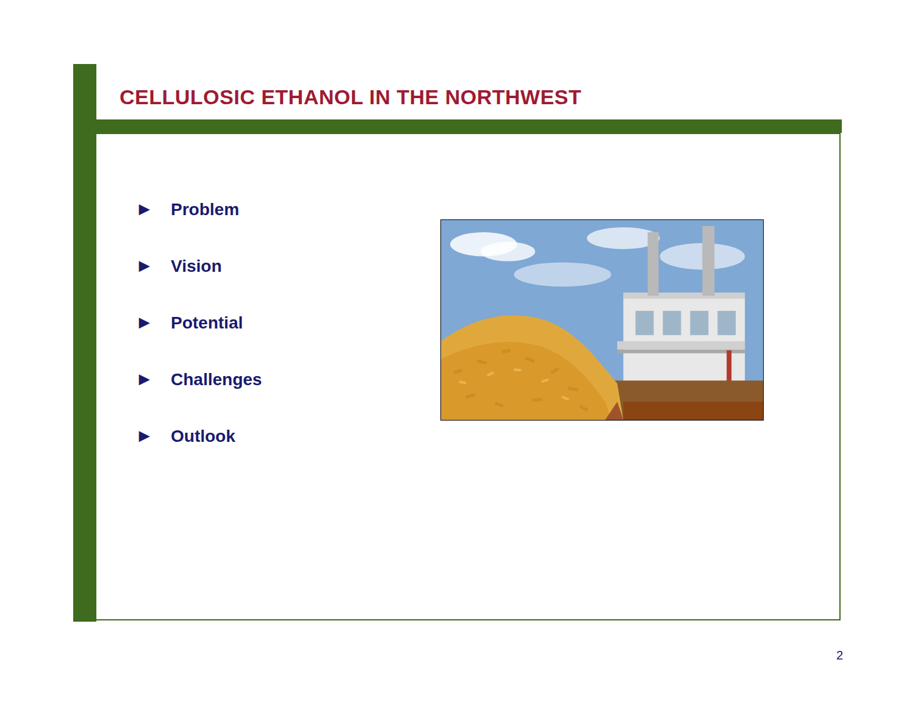CELLULOSIC ETHANOL IN THE NORTHWEST
Problem
Vision
Potential
Challenges
Outlook
2